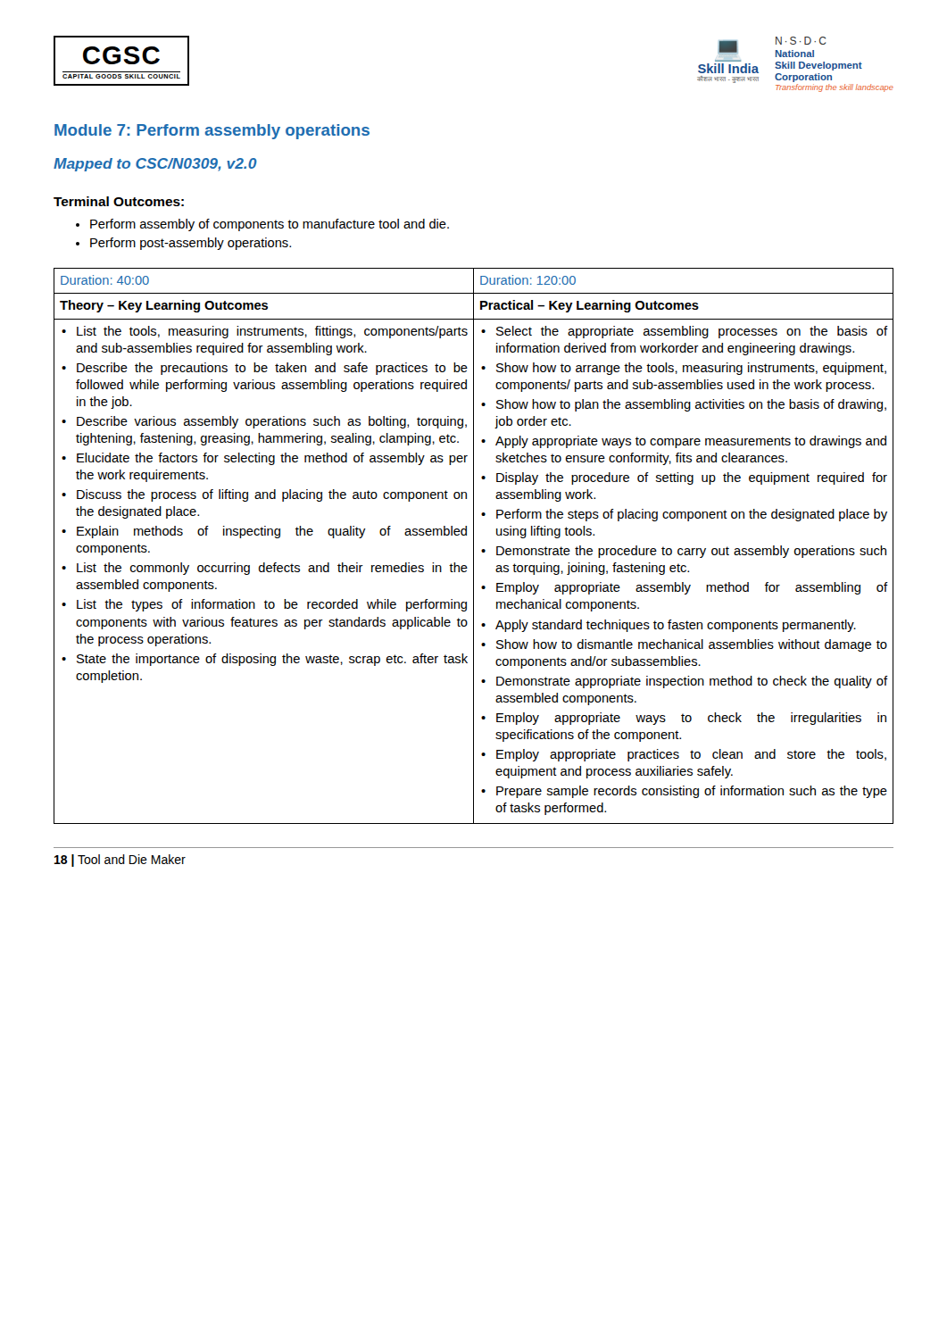CGSC
CAPITAL GOODS SKILL COUNCIL
💻
Skill India
कौशल भारत - कुशल भारत
N·S·D·C
National
Skill Development
Corporation
Transforming the skill landscape
Module 7: Perform assembly operations
Mapped to CSC/N0309, v2.0
Terminal Outcomes:
Perform assembly of components to manufacture tool and die.
Perform post-assembly operations.
| Duration : 40:00 | Duration : 120:00 |
| Theory – Key Learning Outcomes | Practical – Key Learning Outcomes |
| List the tools, measuring instruments, fittings, components/parts and sub-assemblies required for assembling work. Describe the precautions to be taken and safe practices to be followed while performing various assembling operations required in the job. Describe various assembly operations such as bolting, torquing, tightening, fastening, greasing, hammering, sealing, clamping, etc. Elucidate the factors for selecting the method of assembly as per the work requirements. Discuss the process of lifting and placing the auto component on the designated place. Explain methods of inspecting the quality of assembled components. List the commonly occurring defects and their remedies in the assembled components. List the types of information to be recorded while performing components with various features as per standards applicable to the process operations. State the importance of disposing the waste, scrap etc. after task completion. | Select the appropriate assembling processes on the basis of information derived from workorder and engineering drawings. Show how to arrange the tools, measuring instruments, equipment, components/ parts and sub-assemblies used in the work process. Show how to plan the assembling activities on the basis of drawing, job order etc. Apply appropriate ways to compare measurements to drawings and sketches to ensure conformity, fits and clearances. Display the procedure of setting up the equipment required for assembling work. Perform the steps of placing component on the designated place by using lifting tools. Demonstrate the procedure to carry out assembly operations such as torquing, joining, fastening etc. Employ appropriate assembly method for assembling of mechanical components. Apply standard techniques to fasten components permanently. Show how to dismantle mechanical assemblies without damage to components and/or subassemblies. Demonstrate appropriate inspection method to check the quality of assembled components. Employ appropriate ways to check the irregularities in specifications of the component. Employ appropriate practices to clean and store the tools, equipment and process auxiliaries safely. Prepare sample records consisting of information such as the type of tasks performed. |
18 | Tool and Die Maker